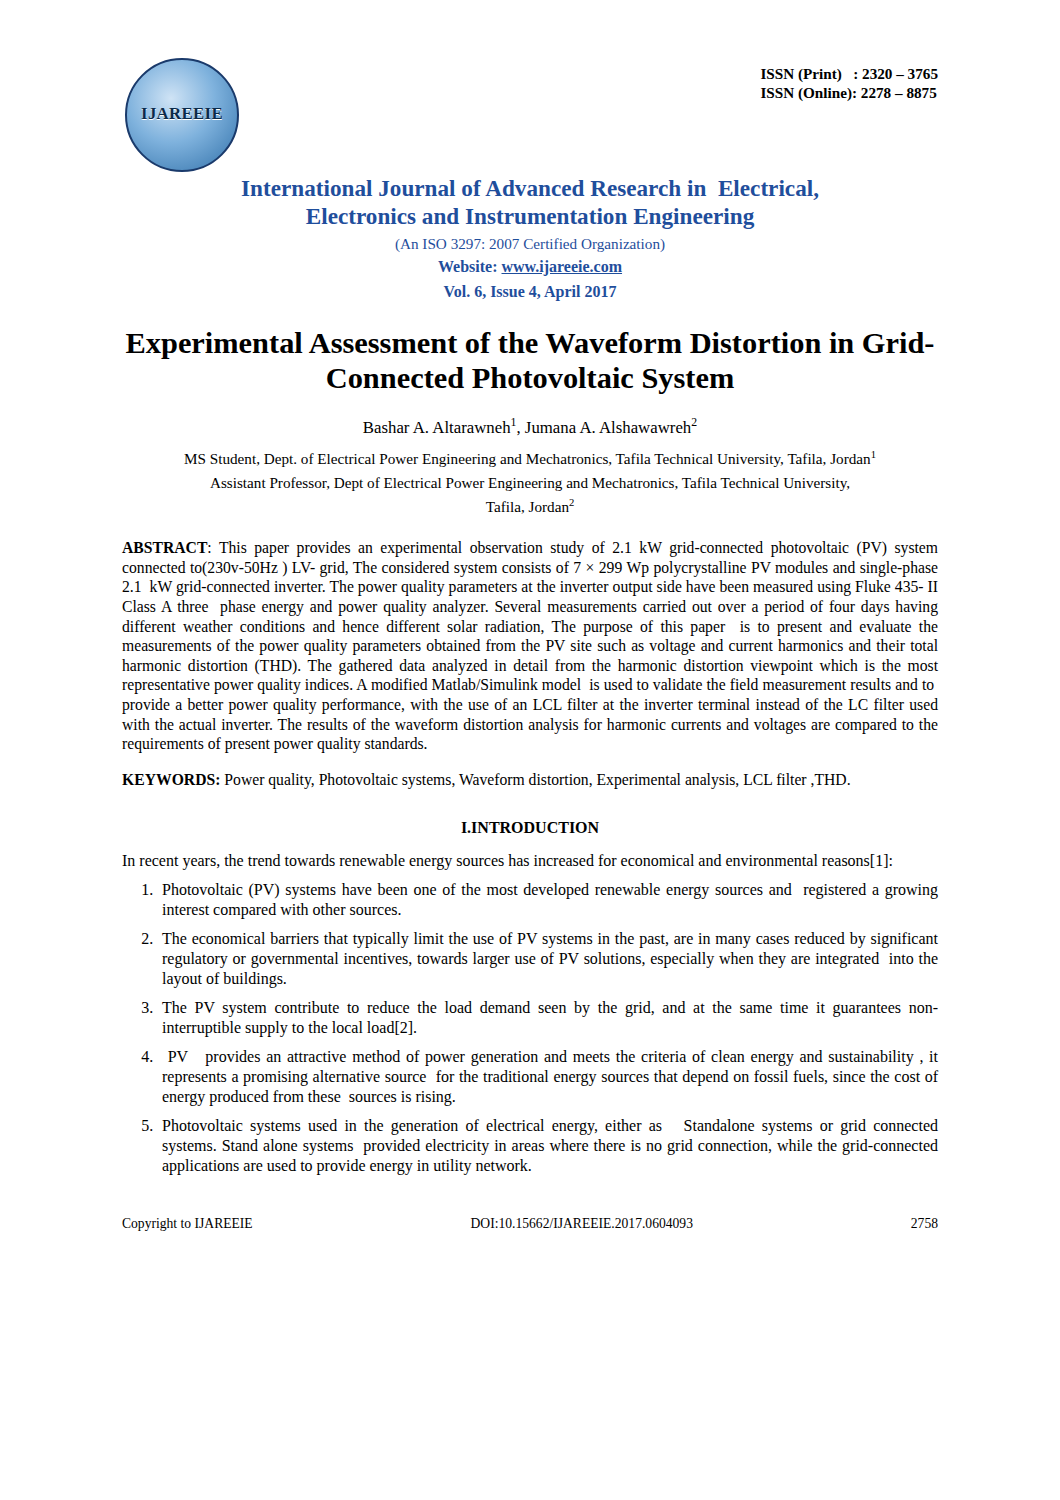IJAREEIE
ISSN (Print) : 2320 – 3765
ISSN (Online): 2278 – 8875
International Journal of Advanced Research in Electrical,
Electronics and Instrumentation Engineering
(An ISO 3297: 2007 Certified Organization)
Website: www.ijareeie.com
Vol. 6, Issue 4, April 2017
Experimental Assessment of the Waveform Distortion in Grid-Connected Photovoltaic System
Bashar A. Altarawneh1, Jumana A. Alshawawreh2
MS Student, Dept. of Electrical Power Engineering and Mechatronics, Tafila Technical University, Tafila, Jordan1
Assistant Professor, Dept of Electrical Power Engineering and Mechatronics, Tafila Technical University,
Tafila, Jordan2
ABSTRACT: This paper provides an experimental observation study of 2.1 kW grid-connected photovoltaic (PV) system connected to(230v-50Hz ) LV- grid, The considered system consists of 7 × 299 Wp polycrystalline PV modules and single-phase 2.1 kW grid-connected inverter. The power quality parameters at the inverter output side have been measured using Fluke 435- II Class A three phase energy and power quality analyzer. Several measurements carried out over a period of four days having different weather conditions and hence different solar radiation, The purpose of this paper is to present and evaluate the measurements of the power quality parameters obtained from the PV site such as voltage and current harmonics and their total harmonic distortion (THD). The gathered data analyzed in detail from the harmonic distortion viewpoint which is the most representative power quality indices. A modified Matlab/Simulink model is used to validate the field measurement results and to provide a better power quality performance, with the use of an LCL filter at the inverter terminal instead of the LC filter used with the actual inverter. The results of the waveform distortion analysis for harmonic currents and voltages are compared to the requirements of present power quality standards.
KEYWORDS: Power quality, Photovoltaic systems, Waveform distortion, Experimental analysis, LCL filter ,THD.
I.INTRODUCTION
In recent years, the trend towards renewable energy sources has increased for economical and environmental reasons[1]:
Photovoltaic (PV) systems have been one of the most developed renewable energy sources and registered a growing interest compared with other sources.
The economical barriers that typically limit the use of PV systems in the past, are in many cases reduced by significant regulatory or governmental incentives, towards larger use of PV solutions, especially when they are integrated into the layout of buildings.
The PV system contribute to reduce the load demand seen by the grid, and at the same time it guarantees non-interruptible supply to the local load[2].
PV provides an attractive method of power generation and meets the criteria of clean energy and sustainability , it represents a promising alternative source for the traditional energy sources that depend on fossil fuels, since the cost of energy produced from these sources is rising.
Photovoltaic systems used in the generation of electrical energy, either as Standalone systems or grid connected systems. Stand alone systems provided electricity in areas where there is no grid connection, while the grid-connected applications are used to provide energy in utility network.
Copyright to IJAREEIE
DOI:10.15662/IJAREEIE.2017.0604093
2758